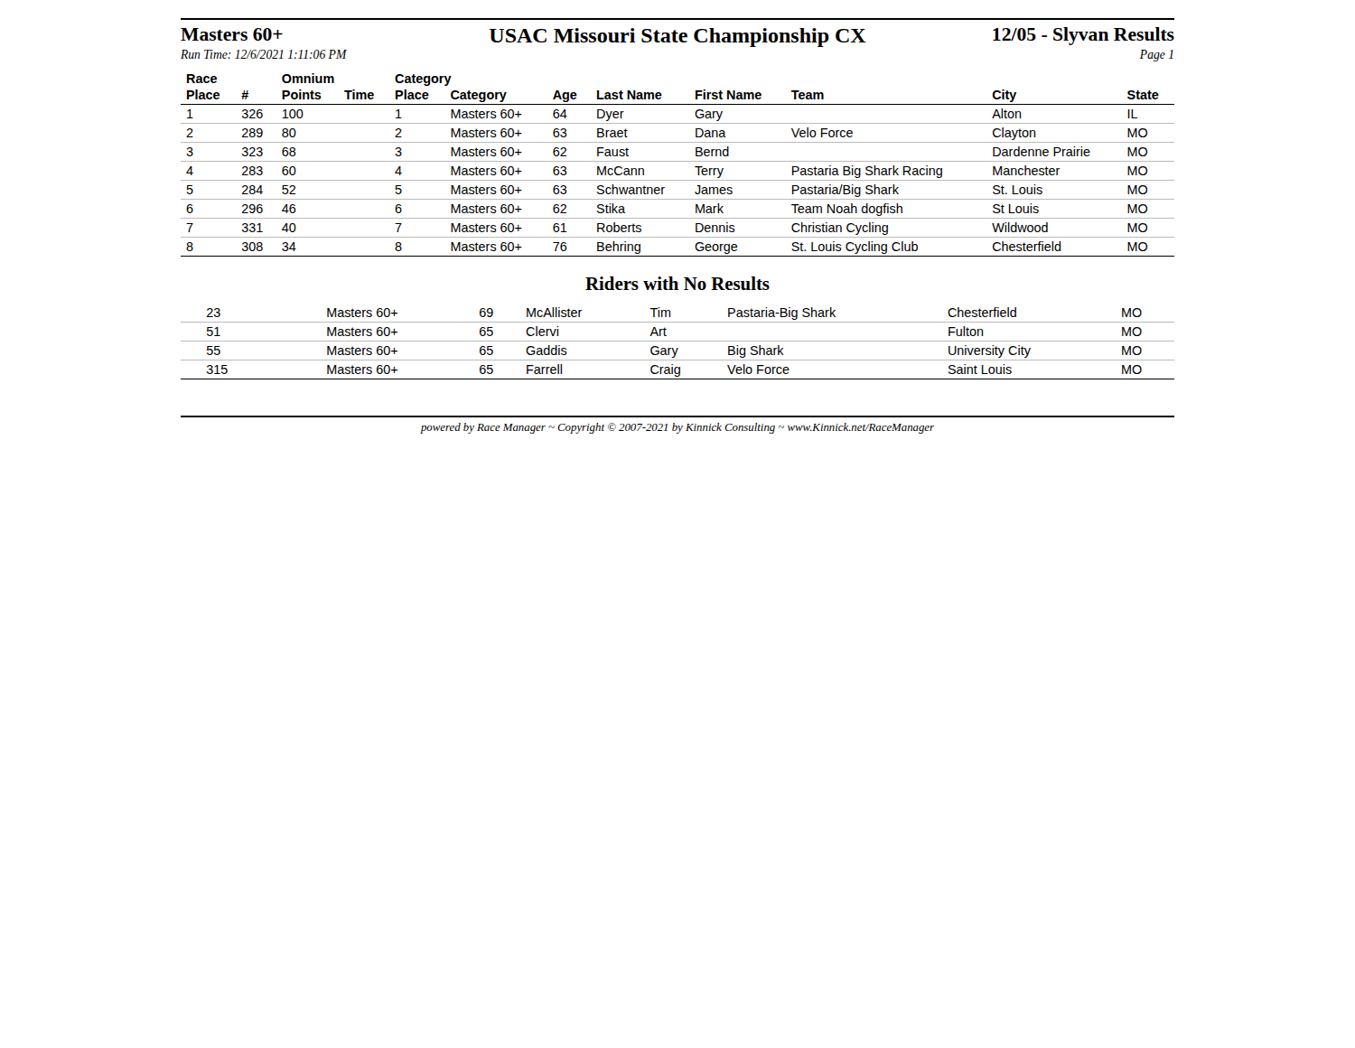Masters 60+
Run Time: 12/6/2021 1:11:06 PM
USAC Missouri State Championship CX
12/05 - Slyvan Results
Page 1
| Race | Omnium | Category | | | | | | |
| --- | --- | --- | --- | --- | --- | --- | --- | --- |
| Place | # | Points | Time | Place | Category | Age | Last Name | First Name | Team | City | State |
| 1 | 326 | 100 | | 1 | Masters 60+ | 64 | Dyer | Gary | | Alton | IL |
| 2 | 289 | 80 | | 2 | Masters 60+ | 63 | Braet | Dana | Velo Force | Clayton | MO |
| 3 | 323 | 68 | | 3 | Masters 60+ | 62 | Faust | Bernd | | Dardenne Prairie | MO |
| 4 | 283 | 60 | | 4 | Masters 60+ | 63 | McCann | Terry | Pastaria Big Shark Racing | Manchester | MO |
| 5 | 284 | 52 | | 5 | Masters 60+ | 63 | Schwantner | James | Pastaria/Big Shark | St. Louis | MO |
| 6 | 296 | 46 | | 6 | Masters 60+ | 62 | Stika | Mark | Team Noah dogfish | St Louis | MO |
| 7 | 331 | 40 | | 7 | Masters 60+ | 61 | Roberts | Dennis | Christian Cycling | Wildwood | MO |
| 8 | 308 | 34 | | 8 | Masters 60+ | 76 | Behring | George | St. Louis Cycling Club | Chesterfield | MO |
Riders with No Results
| | 23 | | | | Masters 60+ | 69 | McAllister | Tim | Pastaria-Big Shark | Chesterfield | MO |
| | 51 | | | | Masters 60+ | 65 | Clervi | Art | | Fulton | MO |
| | 55 | | | | Masters 60+ | 65 | Gaddis | Gary | Big Shark | University City | MO |
| | 315 | | | | Masters 60+ | 65 | Farrell | Craig | Velo Force | Saint Louis | MO |
powered by Race Manager ~ Copyright © 2007-2021 by Kinnick Consulting ~ www.Kinnick.net/RaceManager